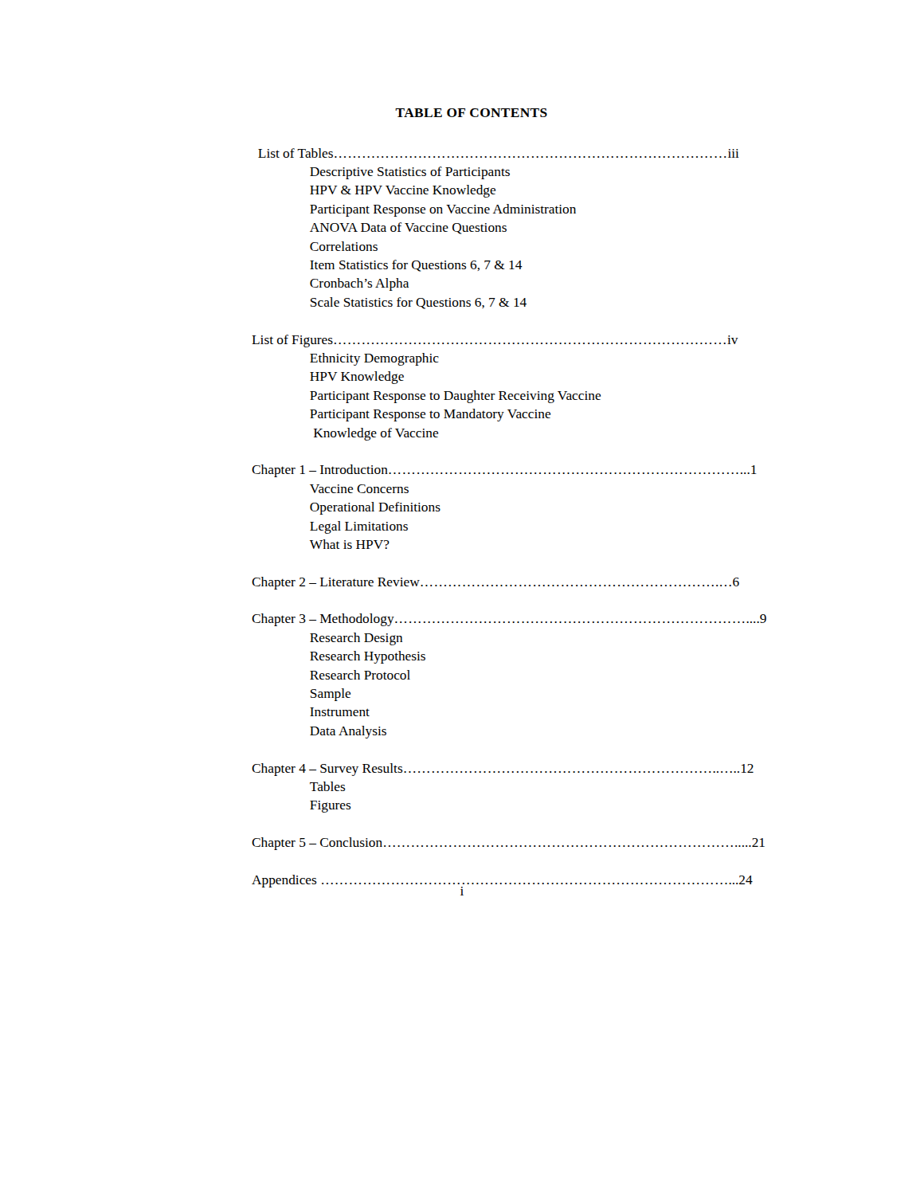TABLE OF CONTENTS
List of Tables…………………………………………………………………………iii
Descriptive Statistics of Participants
HPV & HPV Vaccine Knowledge
Participant Response on Vaccine Administration
ANOVA Data of Vaccine Questions
Correlations
Item Statistics for Questions 6, 7 & 14
Cronbach’s Alpha
Scale Statistics for Questions 6, 7 & 14
List of Figures…………………………………………………………………………iv
Ethnicity Demographic
HPV Knowledge
Participant Response to Daughter Receiving Vaccine
Participant Response to Mandatory Vaccine
Knowledge of Vaccine
Chapter 1 – Introduction…………………………………………………………………...1
Vaccine Concerns
Operational Definitions
Legal Limitations
What is HPV?
Chapter 2 – Literature Review……………………………………………………….…6
Chapter 3 – Methodology…………………………………………………………………....9
Research Design
Research Hypothesis
Research Protocol
Sample
Instrument
Data Analysis
Chapter 4 – Survey Results…………………………………………………………..…..12
Tables
Figures
Chapter 5 – Conclusion………………………………………………………………….....21
Appendices ……………………………………………………………………………...24
i